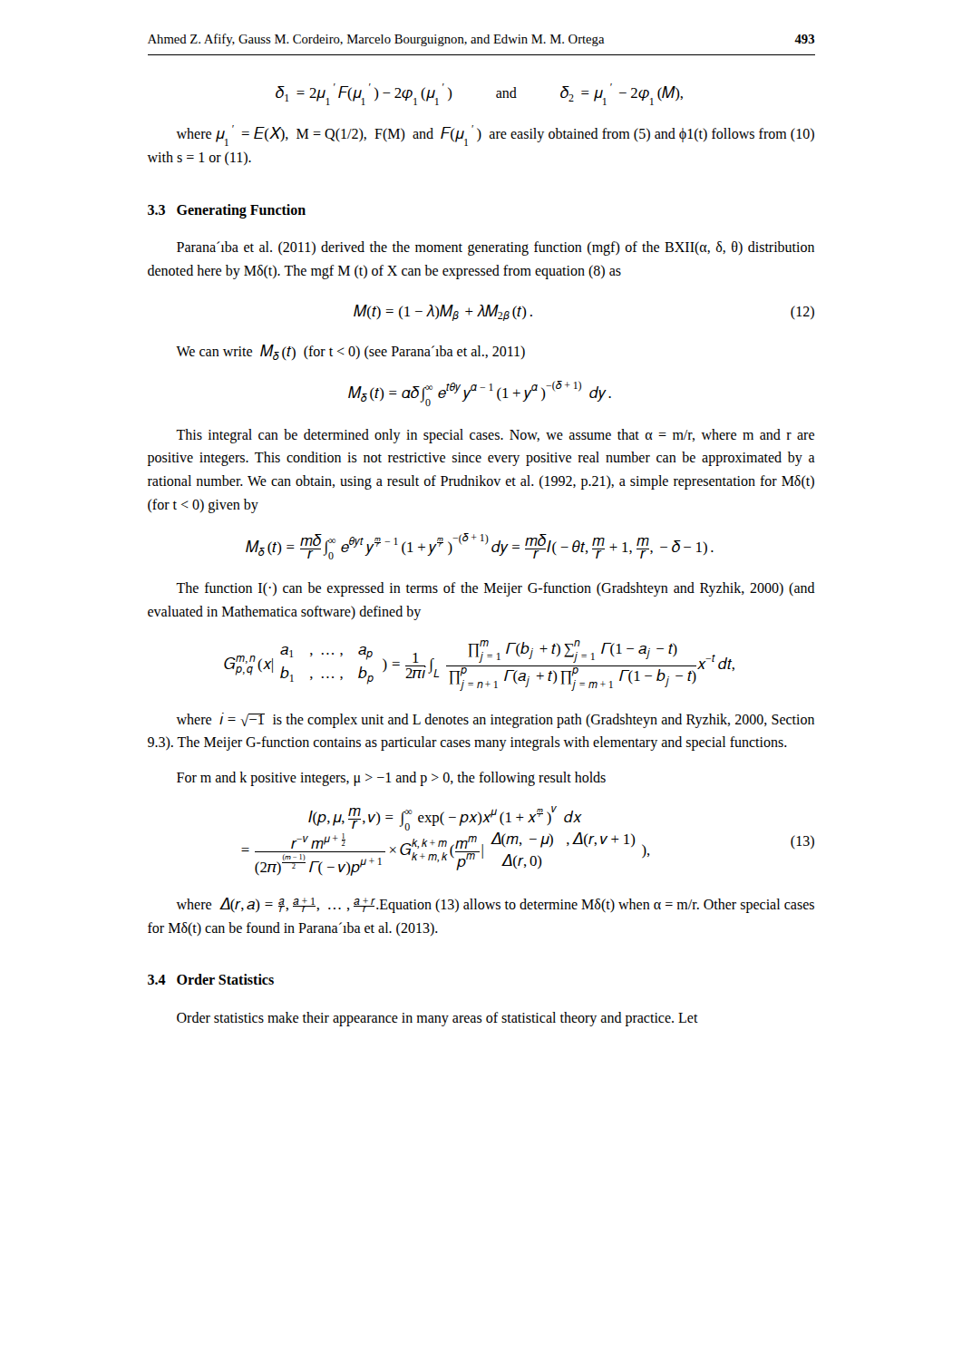Ahmed Z. Afify, Gauss M. Cordeiro, Marcelo Bourguignon, and Edwin M. M. Ortega 493
δ1 = 2 μ1′ F ( μ1′ ) − 2 φ1 ( μ1′ ) and δ2 = μ1′ − 2 φ1 ( M ) ,
where μ1′=E(X), M = Q(1/2), F(M) and F(μ1′) are easily obtained from (5) and ϕ1(t) follows from (10) with s = 1 or (11).
3.3 Generating Function
Parana´ıba et al. (2011) derived the the moment generating function (mgf) of the BXII(α, δ, θ) distribution denoted here by Mδ(t). The mgf M (t) of X can be expressed from equation (8) as
M(t) = (1−λ) Mβ + λ M2β (t) .
(12)
We can write Mδ(t) (for t < 0) (see Parana´ıba et al., 2011)
Mδ(t) = αδ ∫ 0 ∞ etθy yα−1 (1+yα) −(δ+1) dy .
This integral can be determined only in special cases. Now, we assume that α = m/r, where m and r are positive integers. This condition is not restrictive since every positive real number can be approximated by a rational number. We can obtain, using a result of Prudnikov et al. (1992, p.21), a simple representation for Mδ(t) (for t < 0) given by
Mδ(t) = mδr ∫0∞ eθyt ymr−1 (1+ymr) −(δ+1) dy = mδr I ( −θt, mr+1, mr, −δ−1 ) .
The function I(·) can be expressed in terms of the Meijer G-function (Gradshteyn and Ryzhik, 2000) (and evaluated in Mathematica software) defined by
Gp,qm,n ( x | a1 ,…, ap b1 ,…, bp ) = 12πi ∫L ∏j=1m Γ(bj+t) ∑j=1n Γ(1−aj−t) ∏j=n+1p Γ(aj+t) ∏j=m+1p Γ(1−bj−t) x−t dt ,
where i=−1 is the complex unit and L denotes an integration path (Gradshteyn and Ryzhik, 2000, Section 9.3). The Meijer G-function contains as particular cases many integrals with elementary and special functions.
For m and k positive integers, μ > −1 and p > 0, the following result holds
I ( p,μ, mr, v ) = ∫0∞ exp(−px) xμ (1+xmr) v dx = r−v mμ+12 (2π)(m−1)2 Γ(−v) pμ+1 × Gk+m,kk,k+m ( mmpm | Δ(m,−μ) ,Δ(r,v+1) Δ(r,0) ) ,
(13)
where Δ(r,a)=ar,a+1r,…,a+rr.Equation (13) allows to determine Mδ(t) when α = m/r. Other special cases for Mδ(t) can be found in Parana´ıba et al. (2013).
3.4 Order Statistics
Order statistics make their appearance in many areas of statistical theory and practice. Let